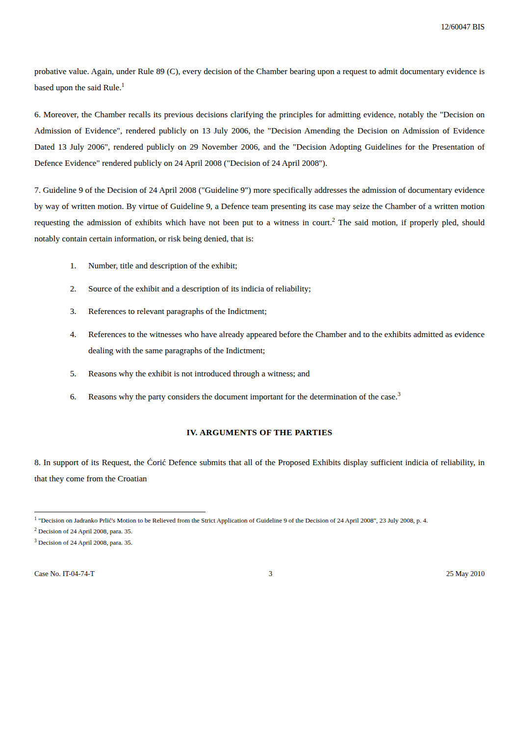12/60047 BIS
probative value. Again, under Rule 89 (C), every decision of the Chamber bearing upon a request to admit documentary evidence is based upon the said Rule.1
6. Moreover, the Chamber recalls its previous decisions clarifying the principles for admitting evidence, notably the "Decision on Admission of Evidence", rendered publicly on 13 July 2006, the "Decision Amending the Decision on Admission of Evidence Dated 13 July 2006", rendered publicly on 29 November 2006, and the "Decision Adopting Guidelines for the Presentation of Defence Evidence" rendered publicly on 24 April 2008 ("Decision of 24 April 2008").
7. Guideline 9 of the Decision of 24 April 2008 ("Guideline 9") more specifically addresses the admission of documentary evidence by way of written motion. By virtue of Guideline 9, a Defence team presenting its case may seize the Chamber of a written motion requesting the admission of exhibits which have not been put to a witness in court.2 The said motion, if properly pled, should notably contain certain information, or risk being denied, that is:
Number, title and description of the exhibit;
Source of the exhibit and a description of its indicia of reliability;
References to relevant paragraphs of the Indictment;
References to the witnesses who have already appeared before the Chamber and to the exhibits admitted as evidence dealing with the same paragraphs of the Indictment;
Reasons why the exhibit is not introduced through a witness; and
Reasons why the party considers the document important for the determination of the case.3
IV. ARGUMENTS OF THE PARTIES
8. In support of its Request, the Ćorić Defence submits that all of the Proposed Exhibits display sufficient indicia of reliability, in that they come from the Croatian
1 "Decision on Jadranko Prlić's Motion to be Relieved from the Strict Application of Guideline 9 of the Decision of 24 April 2008", 23 July 2008, p. 4.
2 Decision of 24 April 2008, para. 35.
3 Decision of 24 April 2008, para. 35.
Case No. IT-04-74-T 3 25 May 2010